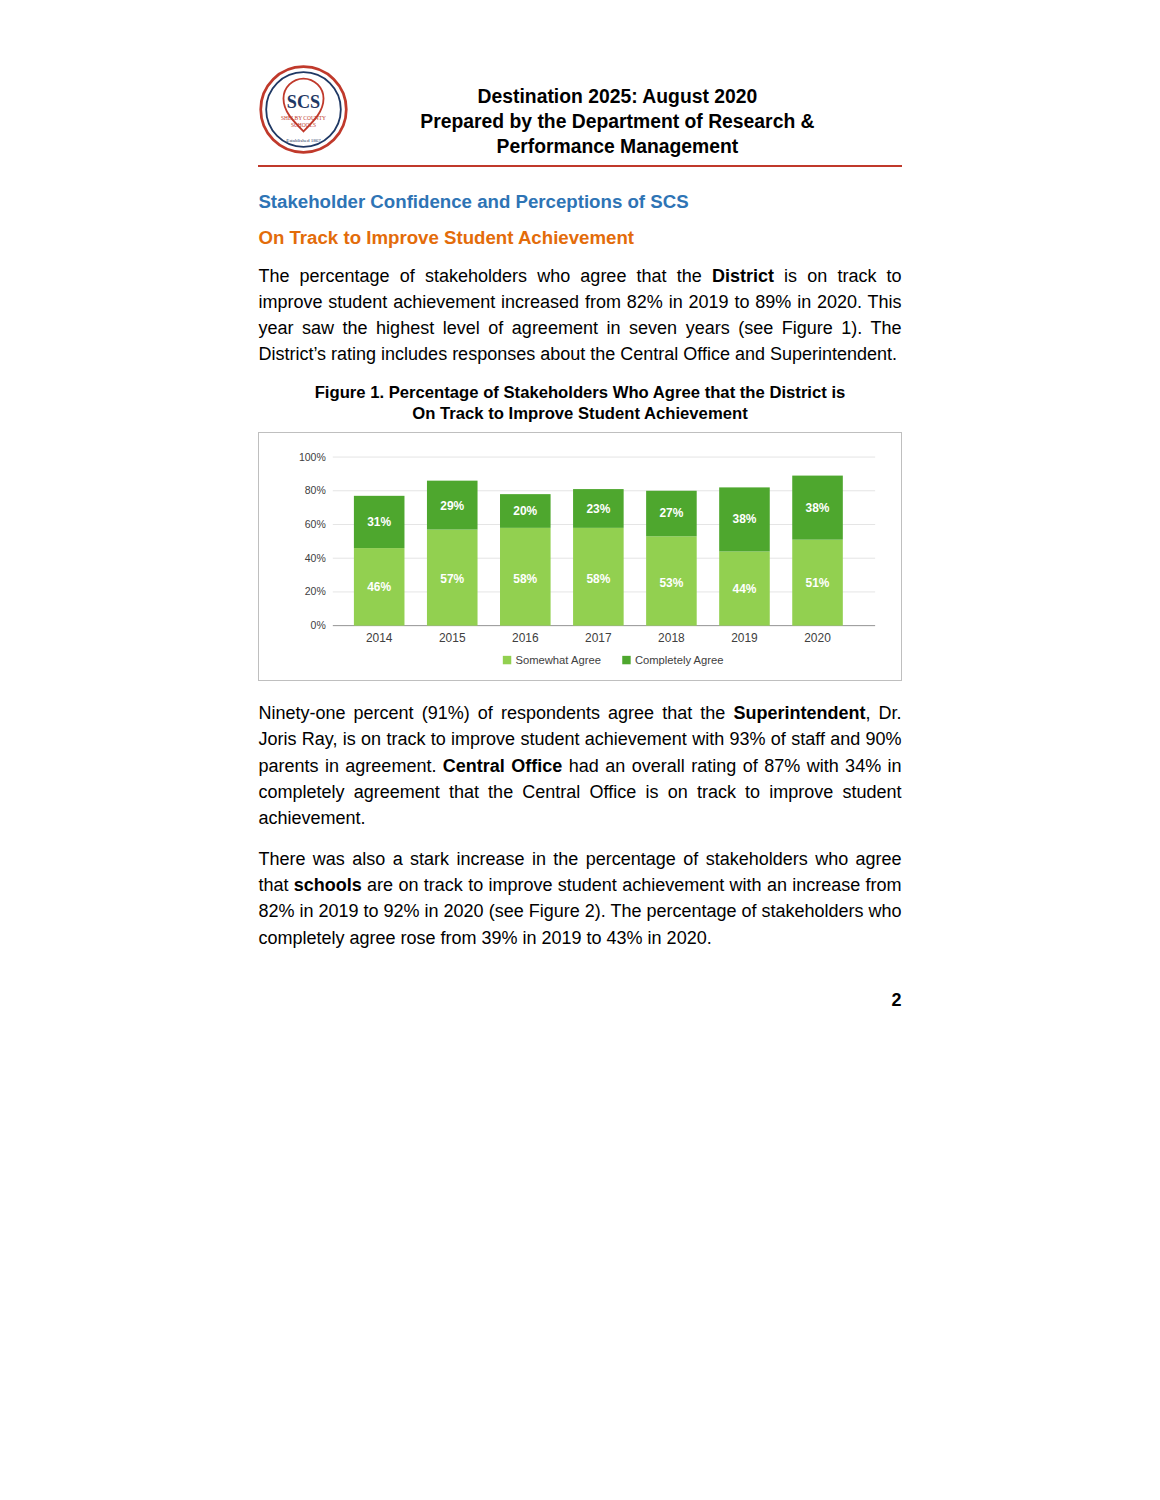SCS SHELBY COUNTY SCHOOLS Established 1867
Destination 2025: August 2020
Prepared by the Department of Research & Performance Management
Stakeholder Confidence and Perceptions of SCS
On Track to Improve Student Achievement
The percentage of stakeholders who agree that the District is on track to improve student achievement increased from 82% in 2019 to 89% in 2020. This year saw the highest level of agreement in seven years (see Figure 1). The District’s rating includes responses about the Central Office and Superintendent.
Figure 1. Percentage of Stakeholders Who Agree that the District is
On Track to Improve Student Achievement
100% 80% 60% 40% 20% 0% 46% 31% 57% 29% 58% 20% 58% 23% 53% 27% 44% 38% 51% 38% 2014 2015 2016 2017 2018 2019 2020 Somewhat Agree Completely Agree
Ninety-one percent (91%) of respondents agree that the Superintendent, Dr. Joris Ray, is on track to improve student achievement with 93% of staff and 90% parents in agreement. Central Office had an overall rating of 87% with 34% in completely agreement that the Central Office is on track to improve student achievement.
There was also a stark increase in the percentage of stakeholders who agree that schools are on track to improve student achievement with an increase from 82% in 2019 to 92% in 2020 (see Figure 2). The percentage of stakeholders who completely agree rose from 39% in 2019 to 43% in 2020.
2